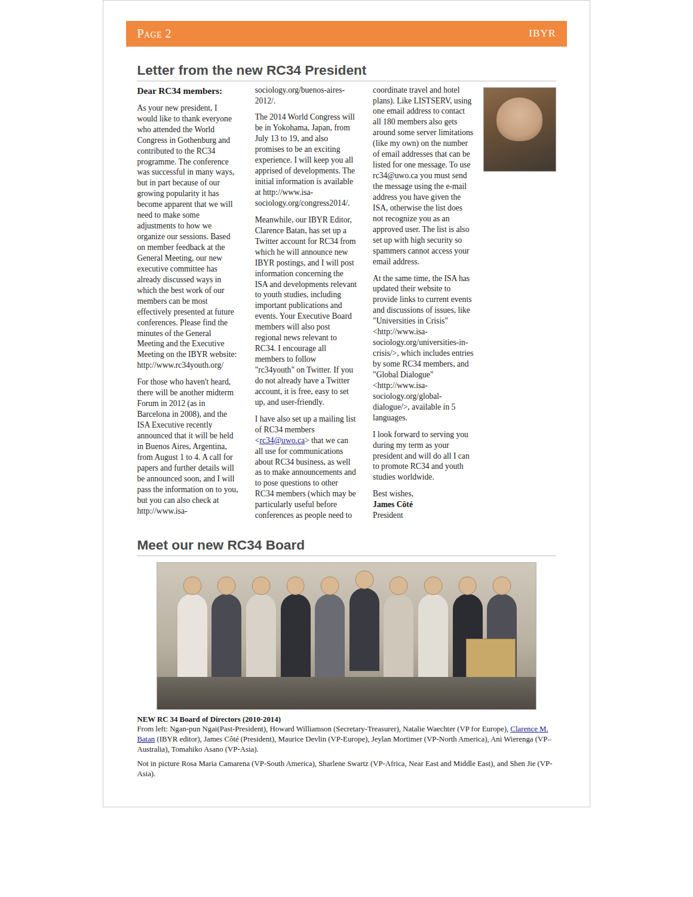Page 2
IBYR
Letter from the new RC34 President
Dear RC34 members:
As your new president, I would like to thank everyone who attended the World Congress in Gothenburg and contributed to the RC34 programme. The conference was successful in many ways, but in part because of our growing popularity it has become apparent that we will need to make some adjustments to how we organize our sessions. Based on member feedback at the General Meeting, our new executive committee has already discussed ways in which the best work of our members can be most effectively presented at future conferences. Please find the minutes of the General Meeting and the Executive Meeting on the IBYR website: http://www.rc34youth.org/
For those who haven't heard, there will be another midterm Forum in 2012 (as in Barcelona in 2008), and the ISA Executive recently announced that it will be held in Buenos Aires, Argentina, from August 1 to 4. A call for papers and further details will be announced soon, and I will pass the information on to you, but you can also check at http://www.isa-sociology.org/buenos-aires-2012/.
The 2014 World Congress will be in Yokohama, Japan, from July 13 to 19, and also promises to be an exciting experience. I will keep you all apprised of developments. The initial information is available at http://www.isa-sociology.org/congress2014/.
Meanwhile, our IBYR Editor, Clarence Batan, has set up a Twitter account for RC34 from which he will announce new IBYR postings, and I will post information concerning the ISA and developments relevant to youth studies, including important publications and events. Your Executive Board members will also post regional news relevant to RC34. I encourage all members to follow "rc34youth" on Twitter. If you do not already have a Twitter account, it is free, easy to set up, and user-friendly.
I have also set up a mailing list of RC34 members <rc34@uwo.ca> that we can all use for communications about RC34 business, as well as to make announcements and to pose questions to other RC34 members (which may be particularly useful before conferences as people need to coordinate travel and hotel plans). Like LISTSERV, using one email address to contact all 180 members also gets around some server limitations (like my own) on the number of email addresses that can be listed for one message. To use rc34@uwo.ca you must send the message using the e-mail address you have given the ISA, otherwise the list does not recognize you as an approved user. The list is also set up with high security so spammers cannot access your email address.
At the same time, the ISA has updated their website to provide links to current events and discussions of issues, like "Universities in Crisis" <http://www.isa-sociology.org/universities-in-crisis/>, which includes entries by some RC34 members, and "Global Dialogue" <http://www.isa-sociology.org/global-dialogue/>, available in 5 languages.
I look forward to serving you during my term as your president and will do all I can to promote RC34 and youth studies worldwide.
Best wishes,
James Côté
President
Meet our new RC34 Board
NEW RC 34 Board of Directors (2010-2014)
From left: Ngan-pun Ngai(Past-President), Howard Williamson (Secretary-Treasurer), Natalie Waechter (VP for Europe), Clarence M. Batan (IBYR editor), James Côté (President), Maurice Devlin (VP-Europe), Jeylan Mortimer (VP-North America), Ani Wierenga (VP– Australia), Tomahiko Asano (VP-Asia).
Not in picture Rosa Maria Camarena (VP-South America), Sharlene Swartz (VP-Africa, Near East and Middle East), and Shen Jie (VP-Asia).